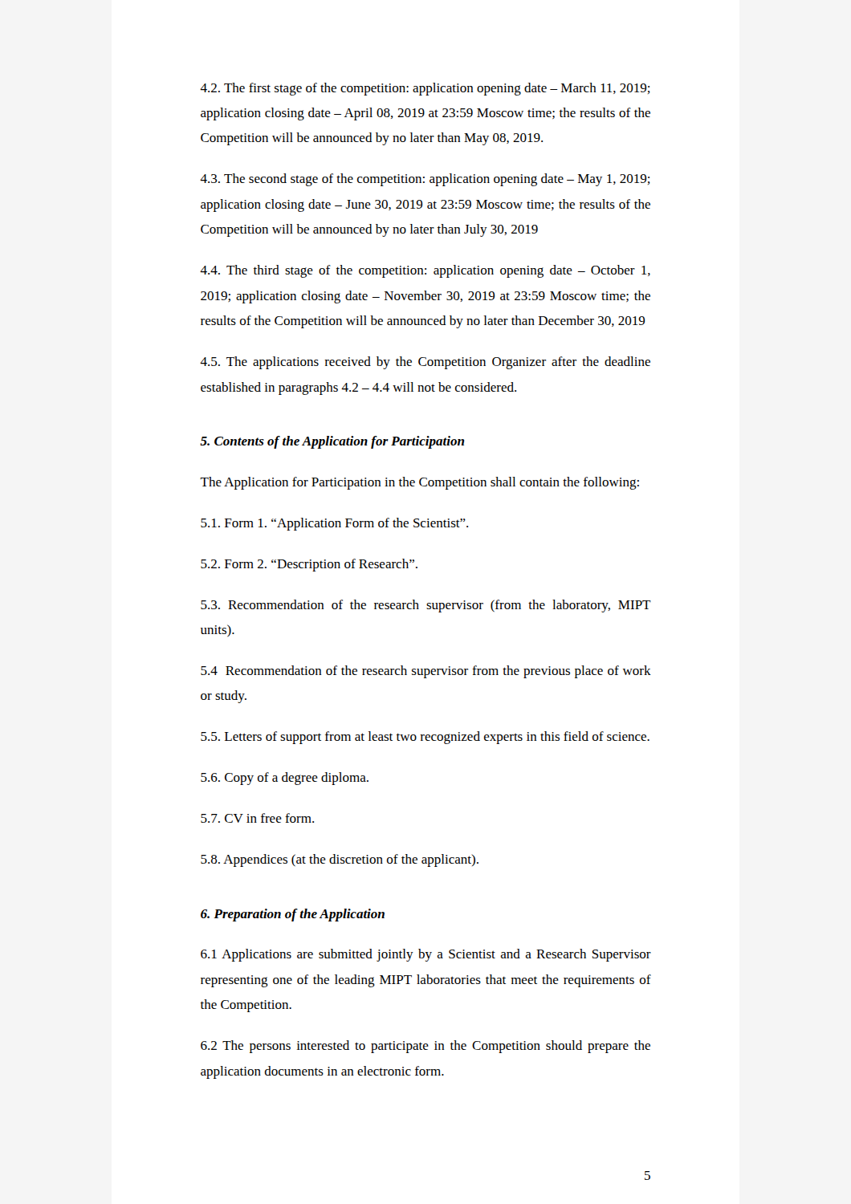4.2. The first stage of the competition: application opening date – March 11, 2019; application closing date – April 08, 2019 at 23:59 Moscow time; the results of the Competition will be announced by no later than May 08, 2019.
4.3. The second stage of the competition: application opening date – May 1, 2019; application closing date – June 30, 2019 at 23:59 Moscow time; the results of the Competition will be announced by no later than July 30, 2019
4.4. The third stage of the competition: application opening date – October 1, 2019; application closing date – November 30, 2019 at 23:59 Moscow time; the results of the Competition will be announced by no later than December 30, 2019
4.5. The applications received by the Competition Organizer after the deadline established in paragraphs 4.2 – 4.4 will not be considered.
5. Contents of the Application for Participation
The Application for Participation in the Competition shall contain the following:
5.1. Form 1. “Application Form of the Scientist”.
5.2. Form 2. “Description of Research”.
5.3. Recommendation of the research supervisor (from the laboratory, MIPT units).
5.4 Recommendation of the research supervisor from the previous place of work or study.
5.5. Letters of support from at least two recognized experts in this field of science.
5.6. Copy of a degree diploma.
5.7. CV in free form.
5.8. Appendices (at the discretion of the applicant).
6. Preparation of the Application
6.1 Applications are submitted jointly by a Scientist and a Research Supervisor representing one of the leading MIPT laboratories that meet the requirements of the Competition.
6.2 The persons interested to participate in the Competition should prepare the application documents in an electronic form.
5